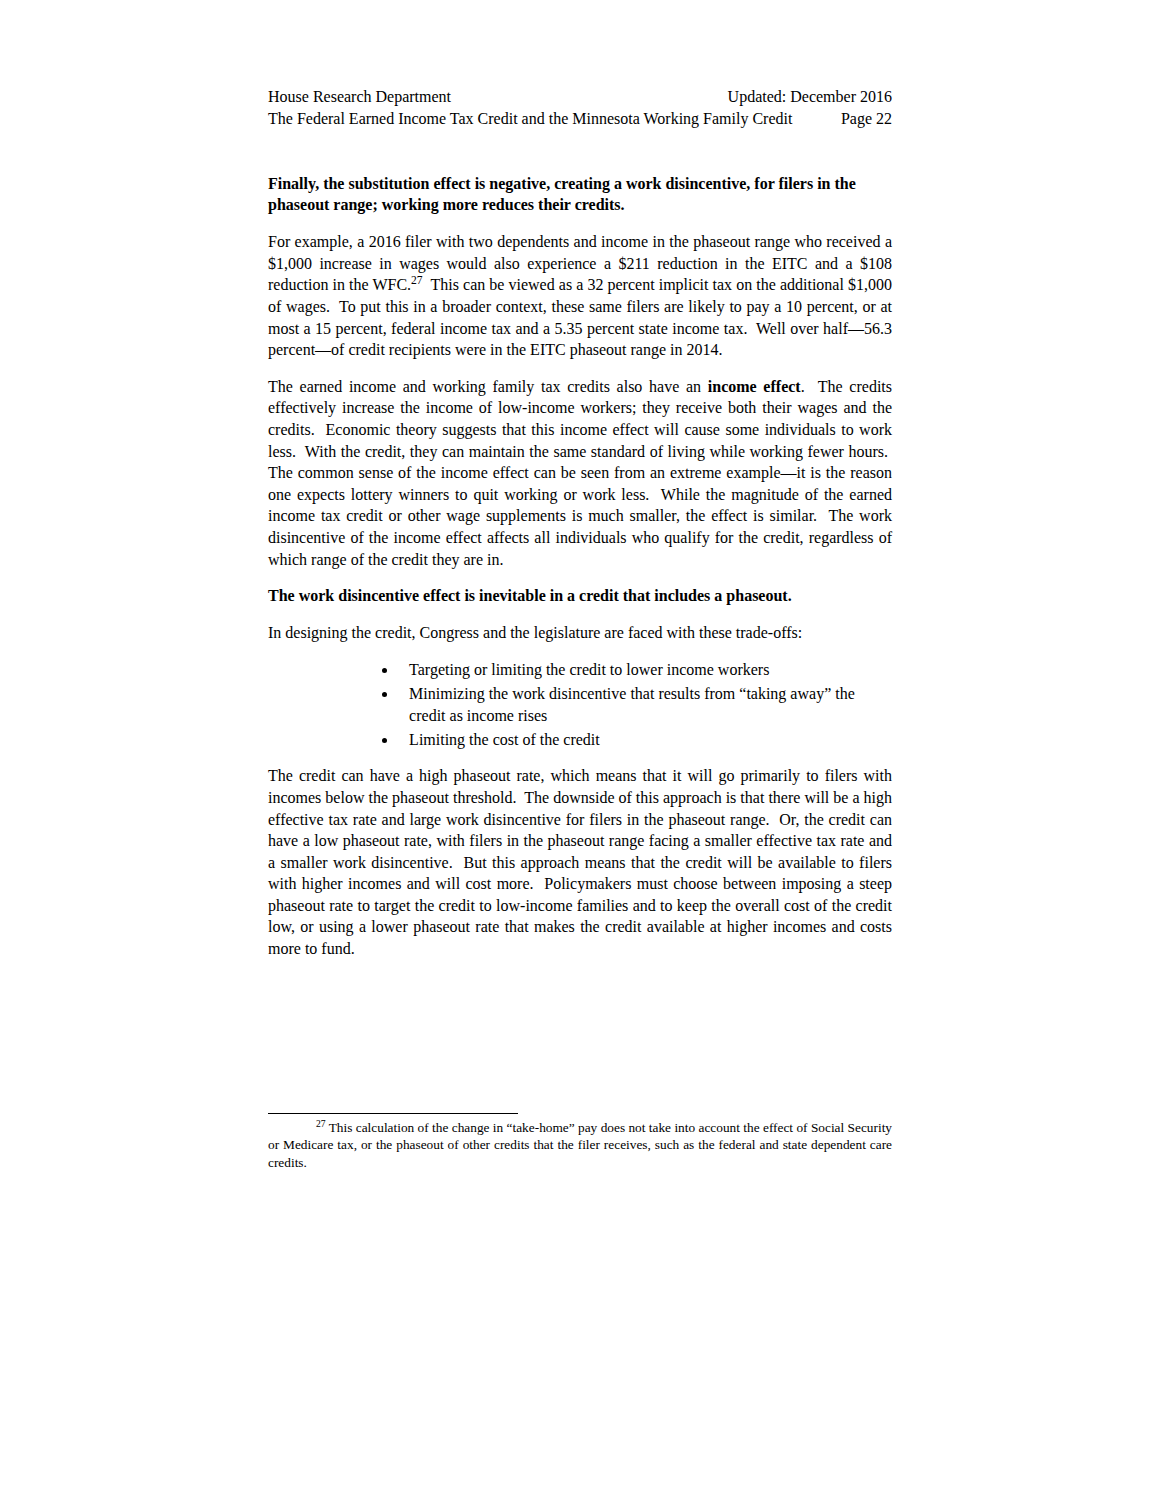House Research Department Updated: December 2016
The Federal Earned Income Tax Credit and the Minnesota Working Family Credit Page 22
Finally, the substitution effect is negative, creating a work disincentive, for filers in the phaseout range; working more reduces their credits.
For example, a 2016 filer with two dependents and income in the phaseout range who received a $1,000 increase in wages would also experience a $211 reduction in the EITC and a $108 reduction in the WFC.27 This can be viewed as a 32 percent implicit tax on the additional $1,000 of wages. To put this in a broader context, these same filers are likely to pay a 10 percent, or at most a 15 percent, federal income tax and a 5.35 percent state income tax. Well over half—56.3 percent—of credit recipients were in the EITC phaseout range in 2014.
The earned income and working family tax credits also have an income effect. The credits effectively increase the income of low-income workers; they receive both their wages and the credits. Economic theory suggests that this income effect will cause some individuals to work less. With the credit, they can maintain the same standard of living while working fewer hours. The common sense of the income effect can be seen from an extreme example—it is the reason one expects lottery winners to quit working or work less. While the magnitude of the earned income tax credit or other wage supplements is much smaller, the effect is similar. The work disincentive of the income effect affects all individuals who qualify for the credit, regardless of which range of the credit they are in.
The work disincentive effect is inevitable in a credit that includes a phaseout.
In designing the credit, Congress and the legislature are faced with these trade-offs:
Targeting or limiting the credit to lower income workers
Minimizing the work disincentive that results from “taking away” the credit as income rises
Limiting the cost of the credit
The credit can have a high phaseout rate, which means that it will go primarily to filers with incomes below the phaseout threshold. The downside of this approach is that there will be a high effective tax rate and large work disincentive for filers in the phaseout range. Or, the credit can have a low phaseout rate, with filers in the phaseout range facing a smaller effective tax rate and a smaller work disincentive. But this approach means that the credit will be available to filers with higher incomes and will cost more. Policymakers must choose between imposing a steep phaseout rate to target the credit to low-income families and to keep the overall cost of the credit low, or using a lower phaseout rate that makes the credit available at higher incomes and costs more to fund.
27 This calculation of the change in “take-home” pay does not take into account the effect of Social Security or Medicare tax, or the phaseout of other credits that the filer receives, such as the federal and state dependent care credits.